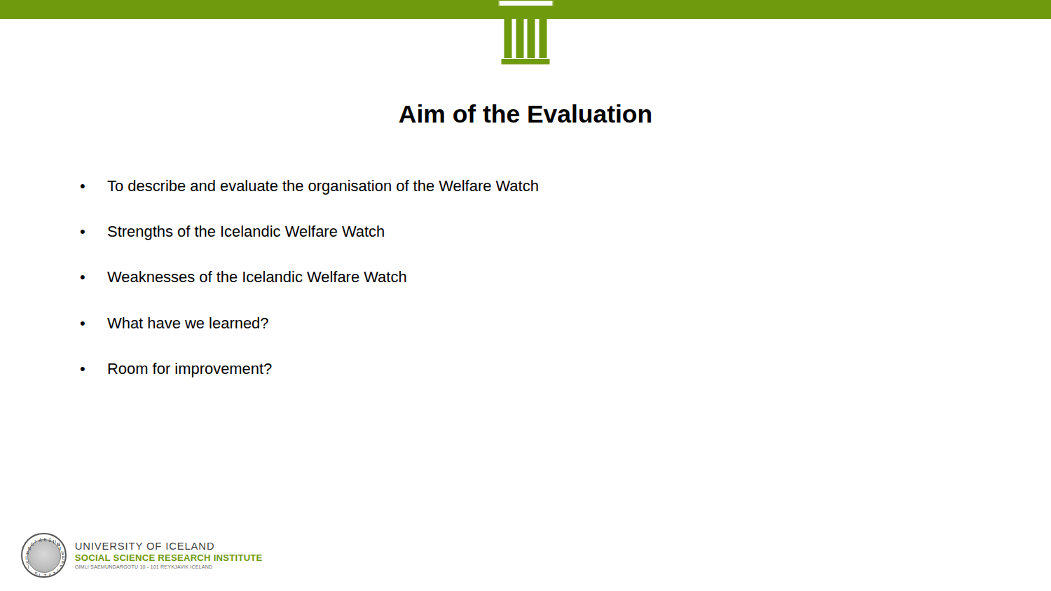Aim of the Evaluation
To describe and evaluate the organisation of the Welfare Watch
Strengths of the Icelandic Welfare Watch
Weaknesses of the Icelandic Welfare Watch
What have we learned?
Room for improvement?
U N I V E R S I T A T I S I S L A N D I A E S I G I L
UNIVERSITY OF ICELAND
SOCIAL SCIENCE RESEARCH INSTITUTE
GIMLI SAEMUNDARGOTU 10 - 101 REYKJAVIK ICELAND